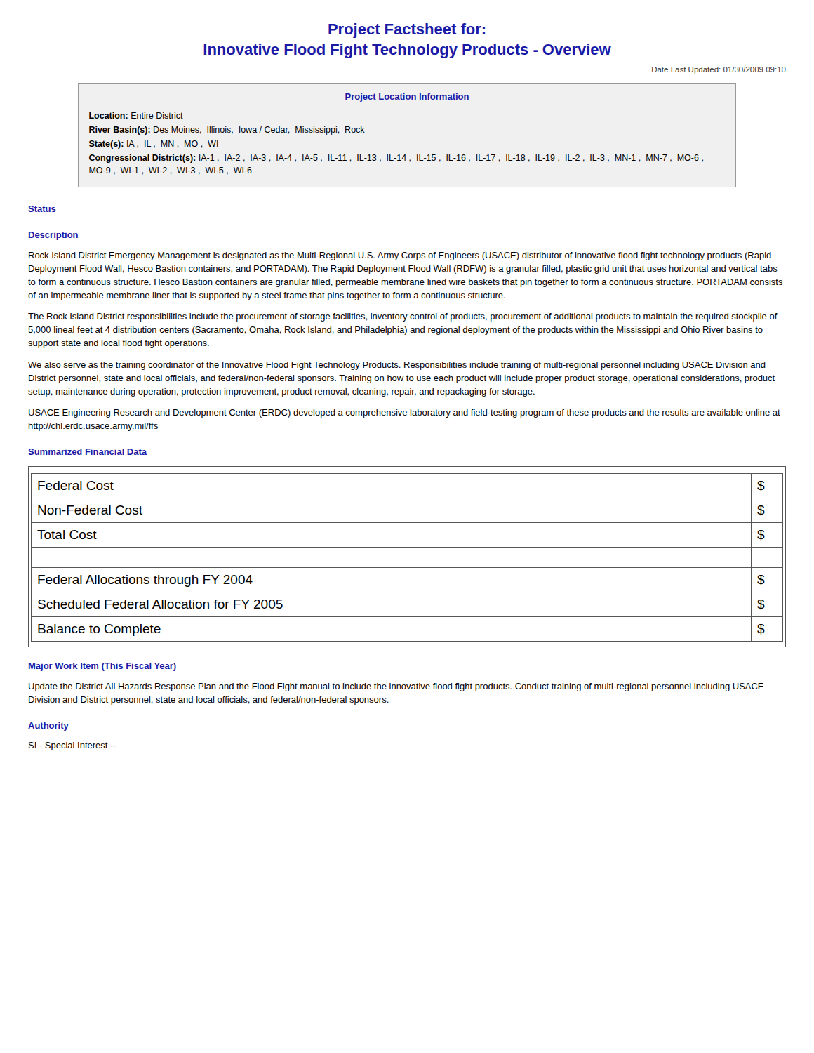Project Factsheet for:
Innovative Flood Fight Technology Products - Overview
Date Last Updated: 01/30/2009 09:10
Project Location Information
Location: Entire District
River Basin(s): Des Moines, Illinois, Iowa / Cedar, Mississippi, Rock
State(s): IA , IL , MN , MO , WI
Congressional District(s): IA-1 , IA-2 , IA-3 , IA-4 , IA-5 , IL-11 , IL-13 , IL-14 , IL-15 , IL-16 , IL-17 , IL-18 , IL-19 , IL-2 , IL-3 , MN-1 , MN-7 , MO-6 , MO-9 , WI-1 , WI-2 , WI-3 , WI-5 , WI-6
Status
Description
Rock Island District Emergency Management is designated as the Multi-Regional U.S. Army Corps of Engineers (USACE) distributor of innovative flood fight technology products (Rapid Deployment Flood Wall, Hesco Bastion containers, and PORTADAM). The Rapid Deployment Flood Wall (RDFW) is a granular filled, plastic grid unit that uses horizontal and vertical tabs to form a continuous structure. Hesco Bastion containers are granular filled, permeable membrane lined wire baskets that pin together to form a continuous structure. PORTADAM consists of an impermeable membrane liner that is supported by a steel frame that pins together to form a continuous structure.
The Rock Island District responsibilities include the procurement of storage facilities, inventory control of products, procurement of additional products to maintain the required stockpile of 5,000 lineal feet at 4 distribution centers (Sacramento, Omaha, Rock Island, and Philadelphia) and regional deployment of the products within the Mississippi and Ohio River basins to support state and local flood fight operations.
We also serve as the training coordinator of the Innovative Flood Fight Technology Products. Responsibilities include training of multi-regional personnel including USACE Division and District personnel, state and local officials, and federal/non-federal sponsors. Training on how to use each product will include proper product storage, operational considerations, product setup, maintenance during operation, protection improvement, product removal, cleaning, repair, and repackaging for storage.
USACE Engineering Research and Development Center (ERDC) developed a comprehensive laboratory and field-testing program of these products and the results are available online at http://chl.erdc.usace.army.mil/ffs
Summarized Financial Data
| Federal Cost | $ |
| Non-Federal Cost | $ |
| Total Cost | $ |
| Federal Allocations through FY 2004 | $ |
| Scheduled Federal Allocation for FY 2005 | $ |
| Balance to Complete | $ |
Major Work Item (This Fiscal Year)
Update the District All Hazards Response Plan and the Flood Fight manual to include the innovative flood fight products. Conduct training of multi-regional personnel including USACE Division and District personnel, state and local officials, and federal/non-federal sponsors.
Authority
SI - Special Interest --